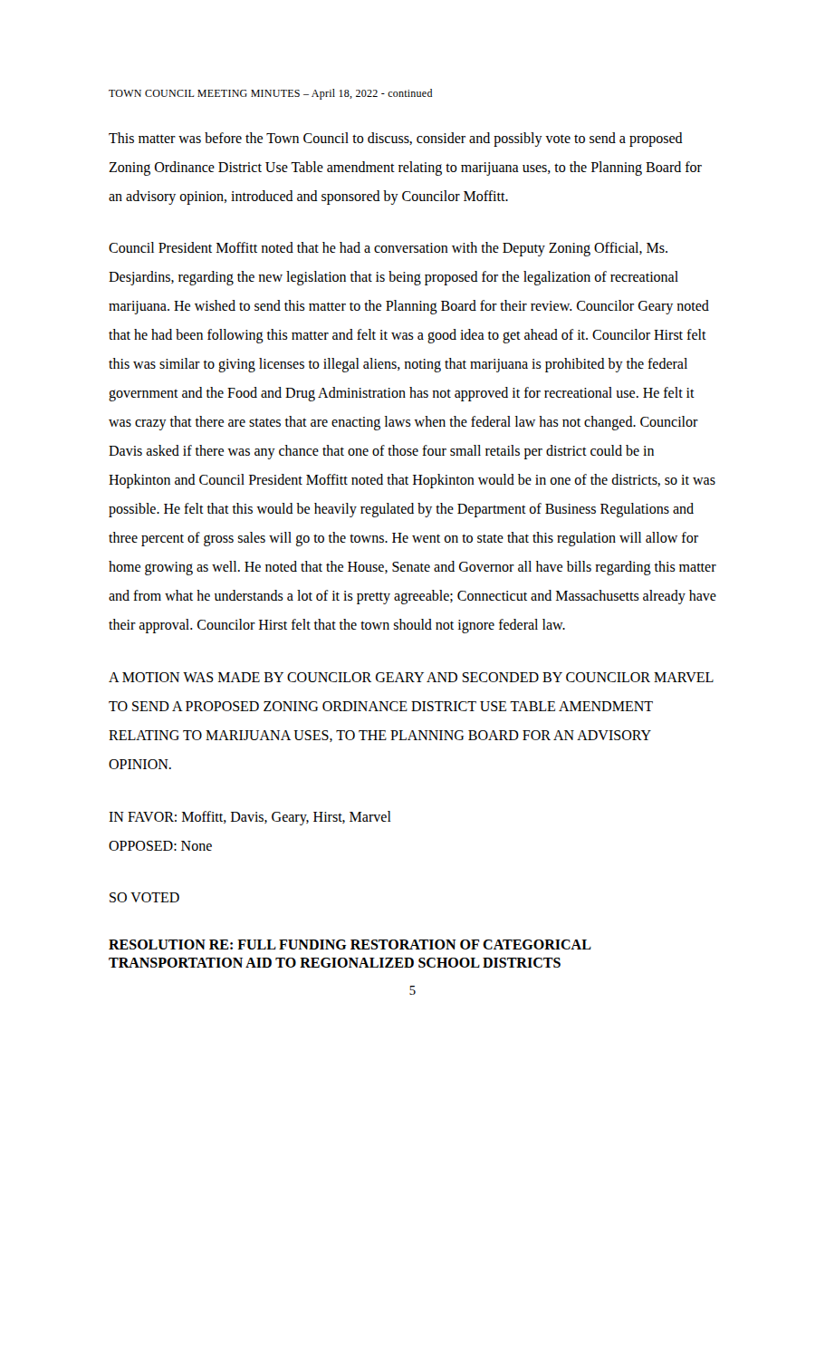TOWN COUNCIL MEETING MINUTES – April 18, 2022 - continued
This matter was before the Town Council to discuss, consider and possibly vote to send a proposed Zoning Ordinance District Use Table amendment relating to marijuana uses, to the Planning Board for an advisory opinion, introduced and sponsored by Councilor Moffitt.
Council President Moffitt noted that he had a conversation with the Deputy Zoning Official, Ms. Desjardins, regarding the new legislation that is being proposed for the legalization of recreational marijuana. He wished to send this matter to the Planning Board for their review. Councilor Geary noted that he had been following this matter and felt it was a good idea to get ahead of it. Councilor Hirst felt this was similar to giving licenses to illegal aliens, noting that marijuana is prohibited by the federal government and the Food and Drug Administration has not approved it for recreational use. He felt it was crazy that there are states that are enacting laws when the federal law has not changed. Councilor Davis asked if there was any chance that one of those four small retails per district could be in Hopkinton and Council President Moffitt noted that Hopkinton would be in one of the districts, so it was possible. He felt that this would be heavily regulated by the Department of Business Regulations and three percent of gross sales will go to the towns. He went on to state that this regulation will allow for home growing as well. He noted that the House, Senate and Governor all have bills regarding this matter and from what he understands a lot of it is pretty agreeable; Connecticut and Massachusetts already have their approval. Councilor Hirst felt that the town should not ignore federal law.
A MOTION WAS MADE BY COUNCILOR GEARY AND SECONDED BY COUNCILOR MARVEL TO SEND A PROPOSED ZONING ORDINANCE DISTRICT USE TABLE AMENDMENT RELATING TO MARIJUANA USES, TO THE PLANNING BOARD FOR AN ADVISORY OPINION.
IN FAVOR: Moffitt, Davis, Geary, Hirst, Marvel
OPPOSED: None
SO VOTED
RESOLUTION RE: FULL FUNDING RESTORATION OF CATEGORICAL TRANSPORTATION AID TO REGIONALIZED SCHOOL DISTRICTS
5